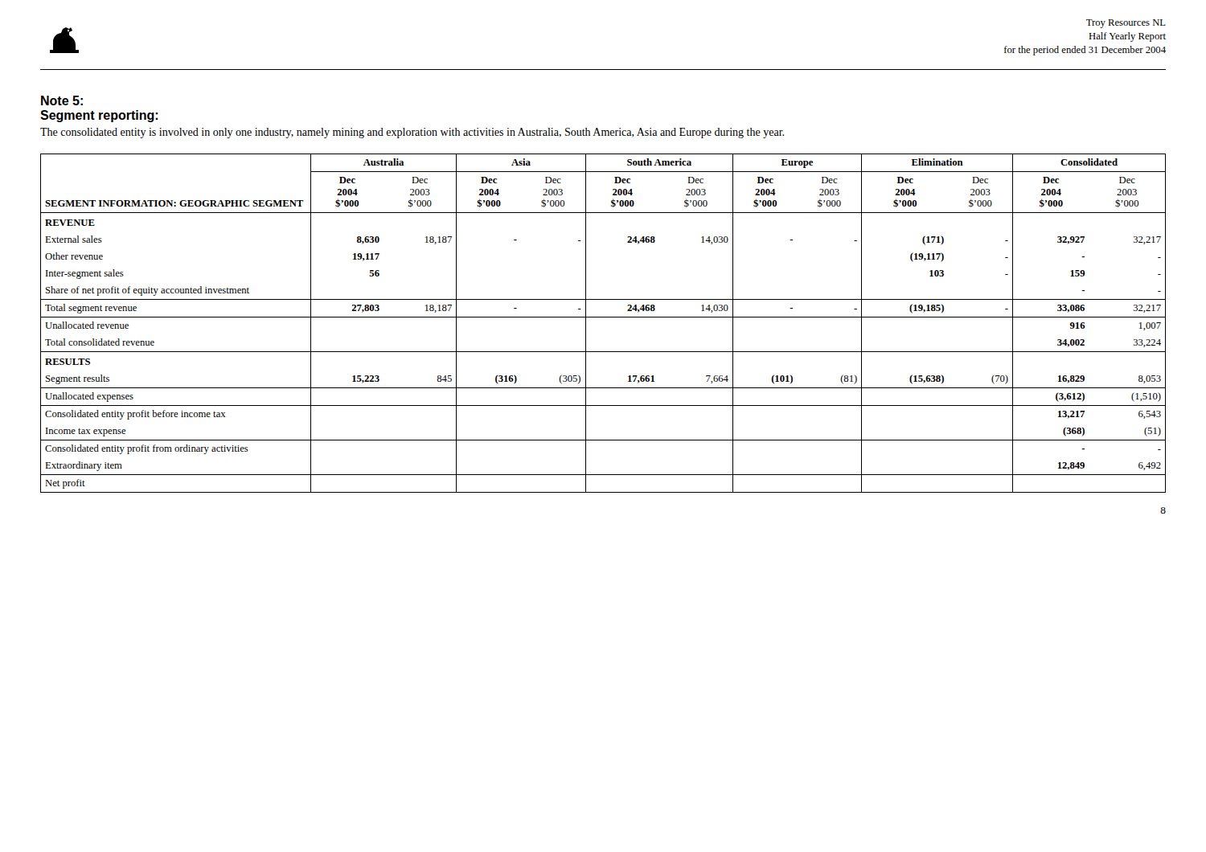Troy Resources NL
Half Yearly Report
for the period ended 31 December 2004
Note 5:
Segment reporting:
The consolidated entity is involved in only one industry, namely mining and exploration with activities in Australia, South America, Asia and Europe during the year.
| | Australia | Asia | South America | Europe | Elimination | Consolidated |
| --- | --- | --- | --- | --- | --- | --- |
| SEGMENT INFORMATION: GEOGRAPHIC SEGMENT | Dec 2004 $’000 | Dec 2003 $’000 | Dec 2004 $’000 | Dec 2003 $’000 | Dec 2004 $’000 | Dec 2003 $’000 | Dec 2004 $’000 | Dec 2003 $’000 | Dec 2004 $’000 | Dec 2003 $’000 | Dec 2004 $’000 | Dec 2003 $’000 |
| REVENUE | | | | | | | | | | | | |
| External sales | 8,630 | 18,187 | - | - | 24,468 | 14,030 | - | - | (171) | - | 32,927 | 32,217 |
| Other revenue | 19,117 | | | | | | | | (19,117) | - | - | - |
| Inter-segment sales | 56 | | | | | | | | 103 | - | 159 | - |
| Share of net profit of equity accounted investment | | | | | | | | | | | - | - |
| Total segment revenue | 27,803 | 18,187 | - | - | 24,468 | 14,030 | - | - | (19,185) | - | 33,086 | 32,217 |
| Unallocated revenue | | | | | | | | | | | 916 | 1,007 |
| Total consolidated revenue | | | | | | | | | | | 34,002 | 33,224 |
| RESULTS | | | | | | | | | | | | |
| Segment results | 15,223 | 845 | (316) | (305) | 17,661 | 7,664 | (101) | (81) | (15,638) | (70) | 16,829 | 8,053 |
| Unallocated expenses | | | | | | | | | | | (3,612) | (1,510) |
| Consolidated entity profit before income tax | | | | | | | | | | | 13,217 | 6,543 |
| Income tax expense | | | | | | | | | | | (368) | (51) |
| Consolidated entity profit from ordinary activities | | | | | | | | | | | - | - |
| Extraordinary item | | | | | | | | | | | 12,849 | 6,492 |
| Net profit | | | | | | | | | | | | |
8